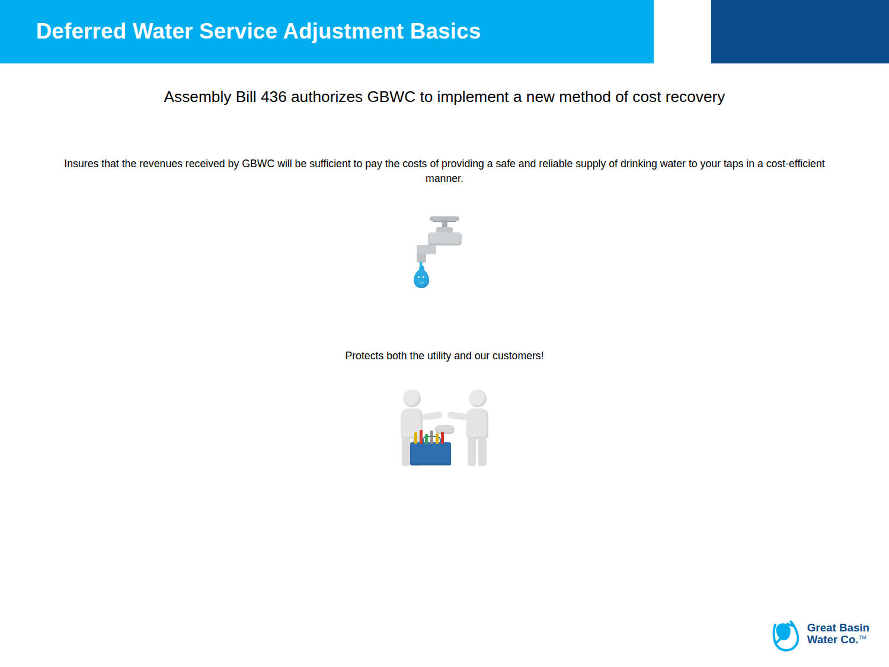Deferred Water Service Adjustment Basics
Assembly Bill 436 authorizes GBWC to implement a new method of cost recovery
Insures that the revenues received by GBWC will be sufficient to pay the costs of providing a safe and reliable supply of drinking water to your taps in a cost-efficient manner.
Protects both the utility and our customers!
Great Basin
Water Co.TM